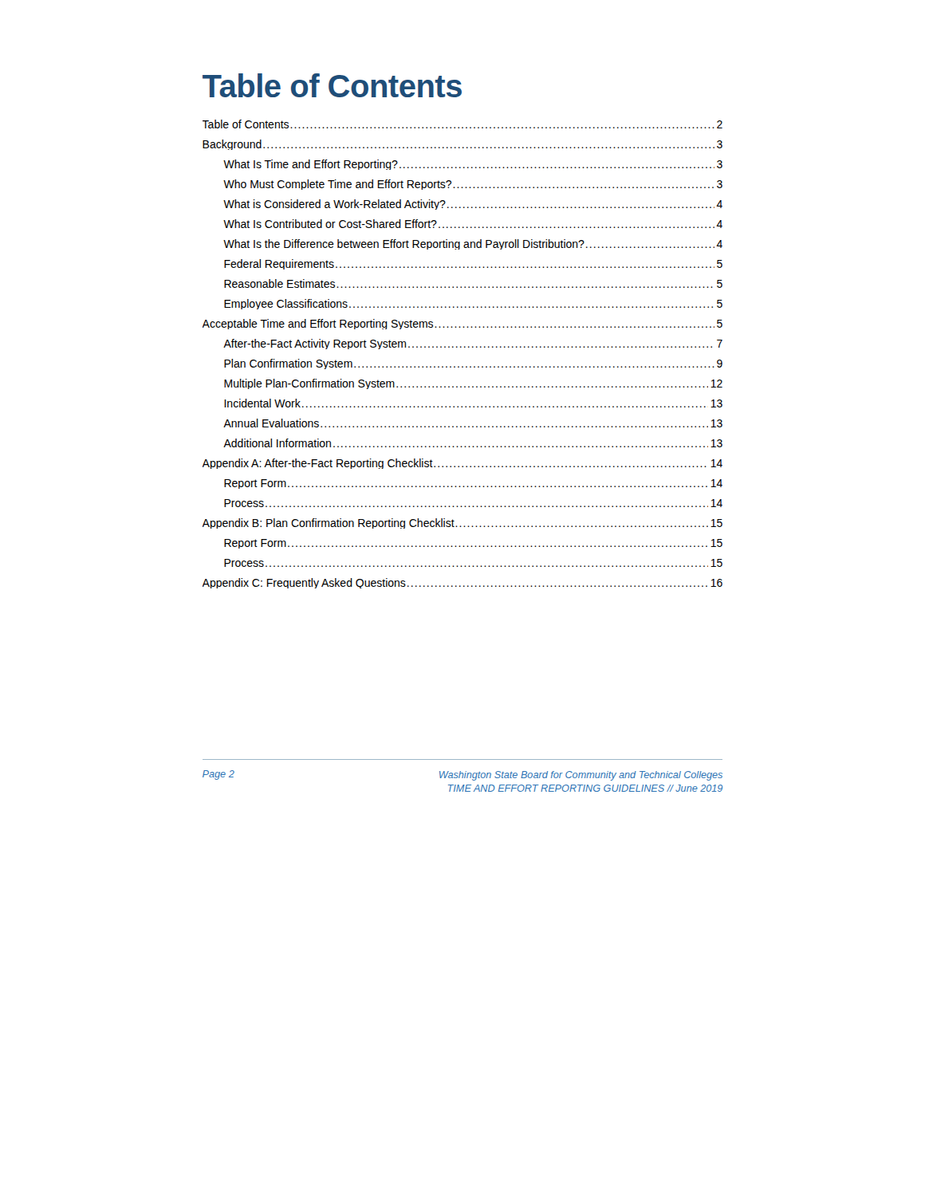Table of Contents
Table of Contents .................................................................................................................................................. 2
Background ............................................................................................................................................................. 3
What Is Time and Effort Reporting? ................................................................................................................. 3
Who Must Complete Time and Effort Reports? .............................................................................................. 3
What is Considered a Work-Related Activity? ................................................................................................. 4
What Is Contributed or Cost-Shared Effort? ................................................................................................... 4
What Is the Difference between Effort Reporting and Payroll Distribution? ................................................... 4
Federal Requirements ............................................................................................................................. 5
Reasonable Estimates ............................................................................................................................. 5
Employee Classifications .......................................................................................................................... 5
Acceptable Time and Effort Reporting Systems ................................................................................................. 5
After-the-Fact Activity Report System .............................................................................................................. 7
Plan Confirmation System ....................................................................................................................... 9
Multiple Plan-Confirmation System ............................................................................................................. 12
Incidental Work ......................................................................................................................................... 13
Annual Evaluations ................................................................................................................................. 13
Additional Information ............................................................................................................................ 13
Appendix A: After-the-Fact Reporting Checklist ................................................................................................ 14
Report Form .............................................................................................................................................. 14
Process ....................................................................................................................................................... 14
Appendix B: Plan Confirmation Reporting Checklist ......................................................................................... 15
Report Form .............................................................................................................................................. 15
Process ....................................................................................................................................................... 15
Appendix C: Frequently Asked Questions ......................................................................................................... 16
Page 2
Washington State Board for Community and Technical Colleges
TIME AND EFFORT REPORTING GUIDELINES // June 2019